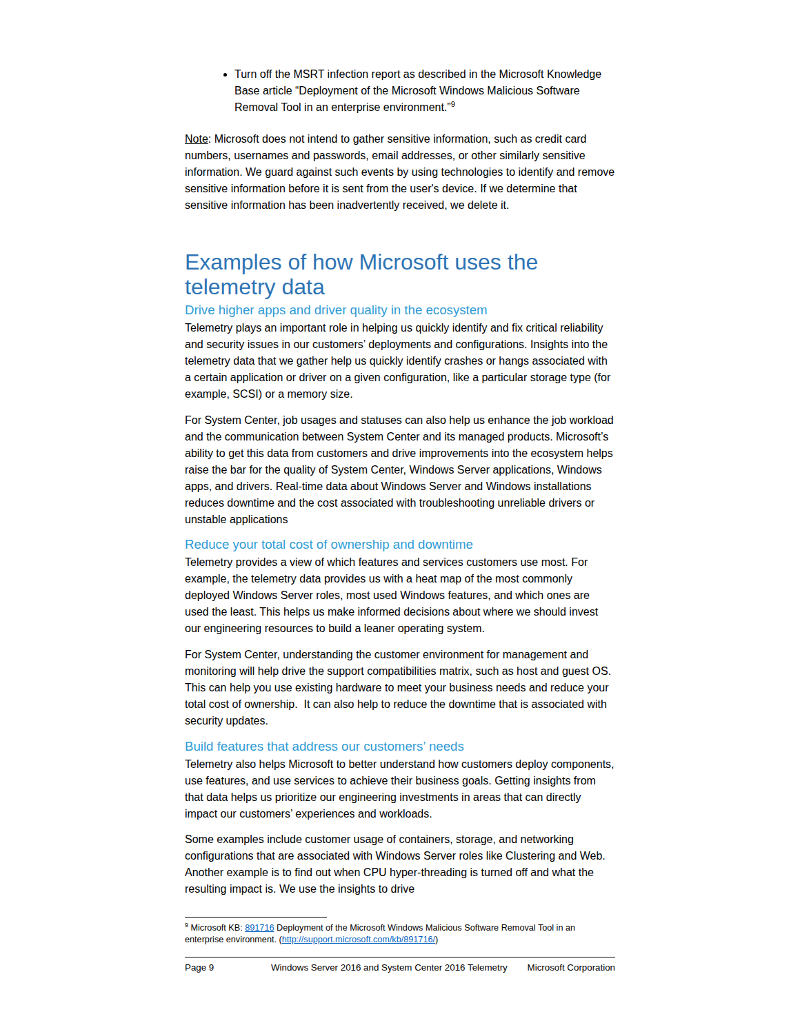Turn off the MSRT infection report as described in the Microsoft Knowledge Base article “Deployment of the Microsoft Windows Malicious Software Removal Tool in an enterprise environment.”9
Note: Microsoft does not intend to gather sensitive information, such as credit card numbers, usernames and passwords, email addresses, or other similarly sensitive information. We guard against such events by using technologies to identify and remove sensitive information before it is sent from the user's device. If we determine that sensitive information has been inadvertently received, we delete it.
Examples of how Microsoft uses the telemetry data
Drive higher apps and driver quality in the ecosystem
Telemetry plays an important role in helping us quickly identify and fix critical reliability and security issues in our customers’ deployments and configurations. Insights into the telemetry data that we gather help us quickly identify crashes or hangs associated with a certain application or driver on a given configuration, like a particular storage type (for example, SCSI) or a memory size.
For System Center, job usages and statuses can also help us enhance the job workload and the communication between System Center and its managed products. Microsoft’s ability to get this data from customers and drive improvements into the ecosystem helps raise the bar for the quality of System Center, Windows Server applications, Windows apps, and drivers. Real-time data about Windows Server and Windows installations reduces downtime and the cost associated with troubleshooting unreliable drivers or unstable applications
Reduce your total cost of ownership and downtime
Telemetry provides a view of which features and services customers use most. For example, the telemetry data provides us with a heat map of the most commonly deployed Windows Server roles, most used Windows features, and which ones are used the least. This helps us make informed decisions about where we should invest our engineering resources to build a leaner operating system.
For System Center, understanding the customer environment for management and monitoring will help drive the support compatibilities matrix, such as host and guest OS. This can help you use existing hardware to meet your business needs and reduce your total cost of ownership. It can also help to reduce the downtime that is associated with security updates.
Build features that address our customers’ needs
Telemetry also helps Microsoft to better understand how customers deploy components, use features, and use services to achieve their business goals. Getting insights from that data helps us prioritize our engineering investments in areas that can directly impact our customers’ experiences and workloads.
Some examples include customer usage of containers, storage, and networking configurations that are associated with Windows Server roles like Clustering and Web. Another example is to find out when CPU hyper-threading is turned off and what the resulting impact is. We use the insights to drive
9 Microsoft KB: 891716 Deployment of the Microsoft Windows Malicious Software Removal Tool in an enterprise environment. (http://support.microsoft.com/kb/891716/)
Page 9
Windows Server 2016 and System Center 2016 Telemetry
Microsoft Corporation